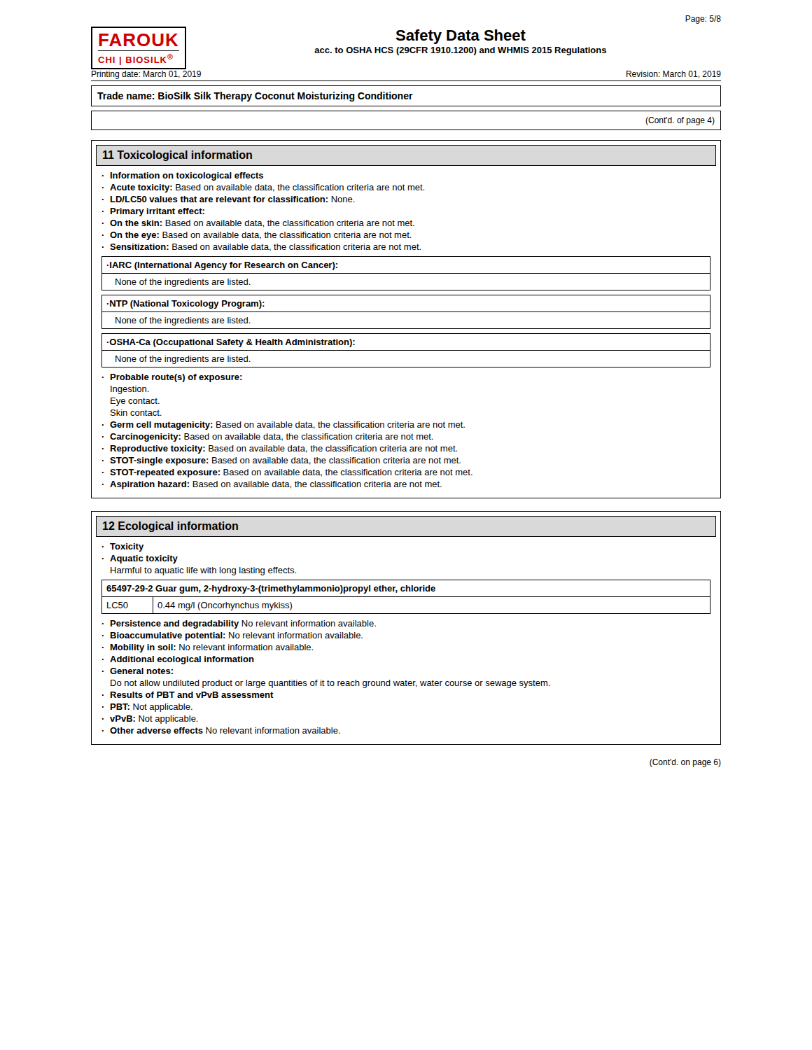Page: 5/8
FAROUK
CHI | BIOSILK®
Safety Data Sheet
acc. to OSHA HCS (29CFR 1910.1200) and WHMIS 2015 Regulations
Printing date: March 01, 2019 Revision: March 01, 2019
Trade name: BioSilk Silk Therapy Coconut Moisturizing Conditioner
(Cont'd. of page 4)
11 Toxicological information
Information on toxicological effects
Acute toxicity: Based on available data, the classification criteria are not met.
LD/LC50 values that are relevant for classification: None.
Primary irritant effect:
On the skin: Based on available data, the classification criteria are not met.
On the eye: Based on available data, the classification criteria are not met.
Sensitization: Based on available data, the classification criteria are not met.
IARC (International Agency for Research on Cancer):
None of the ingredients are listed.
NTP (National Toxicology Program):
None of the ingredients are listed.
OSHA-Ca (Occupational Safety & Health Administration):
None of the ingredients are listed.
Probable route(s) of exposure:
Ingestion.
Eye contact.
Skin contact.
Germ cell mutagenicity: Based on available data, the classification criteria are not met.
Carcinogenicity: Based on available data, the classification criteria are not met.
Reproductive toxicity: Based on available data, the classification criteria are not met.
STOT-single exposure: Based on available data, the classification criteria are not met.
STOT-repeated exposure: Based on available data, the classification criteria are not met.
Aspiration hazard: Based on available data, the classification criteria are not met.
12 Ecological information
Toxicity
Aquatic toxicity
Harmful to aquatic life with long lasting effects.
| 65497-29-2 Guar gum, 2-hydroxy-3-(trimethylammonio)propyl ether, chloride |
| LC50 | 0.44 mg/l (Oncorhynchus mykiss) |
Persistence and degradability No relevant information available.
Bioaccumulative potential: No relevant information available.
Mobility in soil: No relevant information available.
Additional ecological information
General notes:
Do not allow undiluted product or large quantities of it to reach ground water, water course or sewage system.
Results of PBT and vPvB assessment
PBT: Not applicable.
vPvB: Not applicable.
Other adverse effects No relevant information available.
(Cont'd. on page 6)